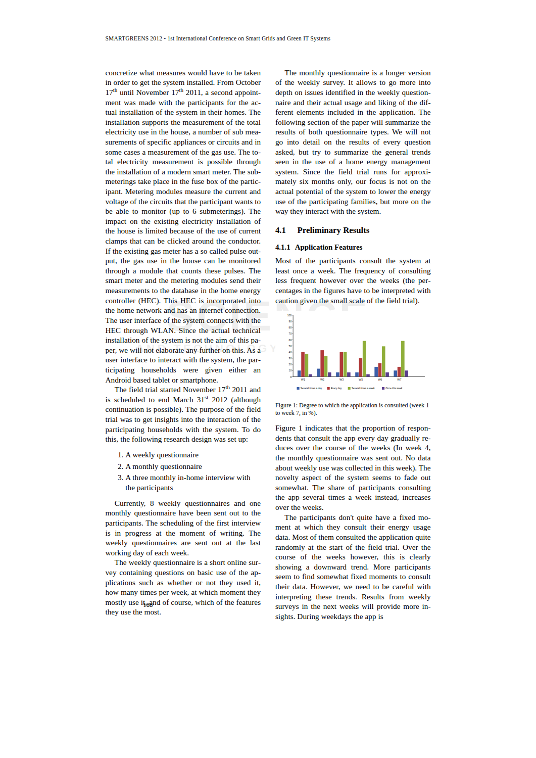SCIENCEAND TECHNOLOGY PUBLICATIONS
SMARTGREENS 2012 - 1st International Conference on Smart Grids and Green IT Systems
concretize what measures would have to be taken in order to get the system installed. From October 17th until November 17th 2011, a second appointment was made with the participants for the actual installation of the system in their homes. The installation supports the measurement of the total electricity use in the house, a number of sub measurements of specific appliances or circuits and in some cases a measurement of the gas use. The total electricity measurement is possible through the installation of a modern smart meter. The submeterings take place in the fuse box of the participant. Metering modules measure the current and voltage of the circuits that the participant wants to be able to monitor (up to 6 submeterings). The impact on the existing electricity installation of the house is limited because of the use of current clamps that can be clicked around the conductor. If the existing gas meter has a so called pulse output, the gas use in the house can be monitored through a module that counts these pulses. The smart meter and the metering modules send their measurements to the database in the home energy controller (HEC). This HEC is incorporated into the home network and has an internet connection. The user interface of the system connects with the HEC through WLAN. Since the actual technical installation of the system is not the aim of this paper, we will not elaborate any further on this. As a user interface to interact with the system, the participating households were given either an Android based tablet or smartphone.
The field trial started November 17th 2011 and is scheduled to end March 31st 2012 (although continuation is possible). The purpose of the field trial was to get insights into the interaction of the participating households with the system. To do this, the following research design was set up:
A weekly questionnaire
A monthly questionnaire
A three monthly in-home interview with the participants
Currently, 8 weekly questionnaires and one monthly questionnaire have been sent out to the participants. The scheduling of the first interview is in progress at the moment of writing. The weekly questionnaires are sent out at the last working day of each week.
The weekly questionnaire is a short online survey containing questions on basic use of the applications such as whether or not they used it, how many times per week, at which moment they mostly use it, and of course, which of the features they use the most.
The monthly questionnaire is a longer version of the weekly survey. It allows to go more into depth on issues identified in the weekly questionnaire and their actual usage and liking of the different elements included in the application. The following section of the paper will summarize the results of both questionnaire types. We will not go into detail on the results of every question asked, but try to summarize the general trends seen in the use of a home energy management system. Since the field trial runs for approximately six months only, our focus is not on the actual potential of the system to lower the energy use of the participating families, but more on the way they interact with the system.
4.1 Preliminary Results
4.1.1 Application Features
Most of the participants consult the system at least once a week. The frequency of consulting less frequent however over the weeks (the percentages in the figures have to be interpreted with caution given the small scale of the field trial).
100 90 80 70 60 50 40 30 20 10 0 W1 W2 W3 W5 W6 W7 Several times a day Every day Several times a week Once this week
Figure 1: Degree to which the application is consulted (week 1 to week 7, in %).
Figure 1 indicates that the proportion of respondents that consult the app every day gradually reduces over the course of the weeks (In week 4, the monthly questionnaire was sent out. No data about weekly use was collected in this week). The novelty aspect of the system seems to fade out somewhat. The share of participants consulting the app several times a week instead, increases over the weeks.
The participants don't quite have a fixed moment at which they consult their energy usage data. Most of them consulted the application quite randomly at the start of the field trial. Over the course of the weeks however, this is clearly showing a downward trend. More participants seem to find somewhat fixed moments to consult their data. However, we need to be careful with interpreting these trends. Results from weekly surveys in the next weeks will provide more insights. During weekdays the app is
188